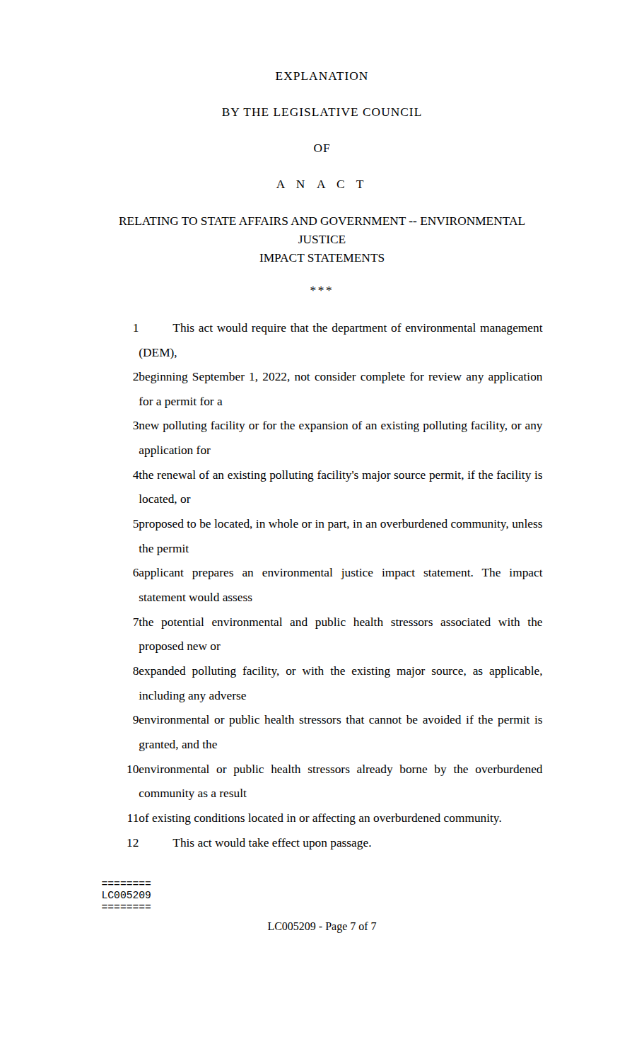EXPLANATION
BY THE LEGISLATIVE COUNCIL
OF
A N A C T
RELATING TO STATE AFFAIRS AND GOVERNMENT -- ENVIRONMENTAL JUSTICE
IMPACT STATEMENTS
***
| 1 | This act would require that the department of environmental management (DEM), |
| 2 | beginning September 1, 2022, not consider complete for review any application for a permit for a |
| 3 | new polluting facility or for the expansion of an existing polluting facility, or any application for |
| 4 | the renewal of an existing polluting facility's major source permit, if the facility is located, or |
| 5 | proposed to be located, in whole or in part, in an overburdened community, unless the permit |
| 6 | applicant prepares an environmental justice impact statement. The impact statement would assess |
| 7 | the potential environmental and public health stressors associated with the proposed new or |
| 8 | expanded polluting facility, or with the existing major source, as applicable, including any adverse |
| 9 | environmental or public health stressors that cannot be avoided if the permit is granted, and the |
| 10 | environmental or public health stressors already borne by the overburdened community as a result |
| 11 | of existing conditions located in or affecting an overburdened community. |
| 12 | This act would take effect upon passage. |
========
LC005209
========
LC005209 - Page 7 of 7